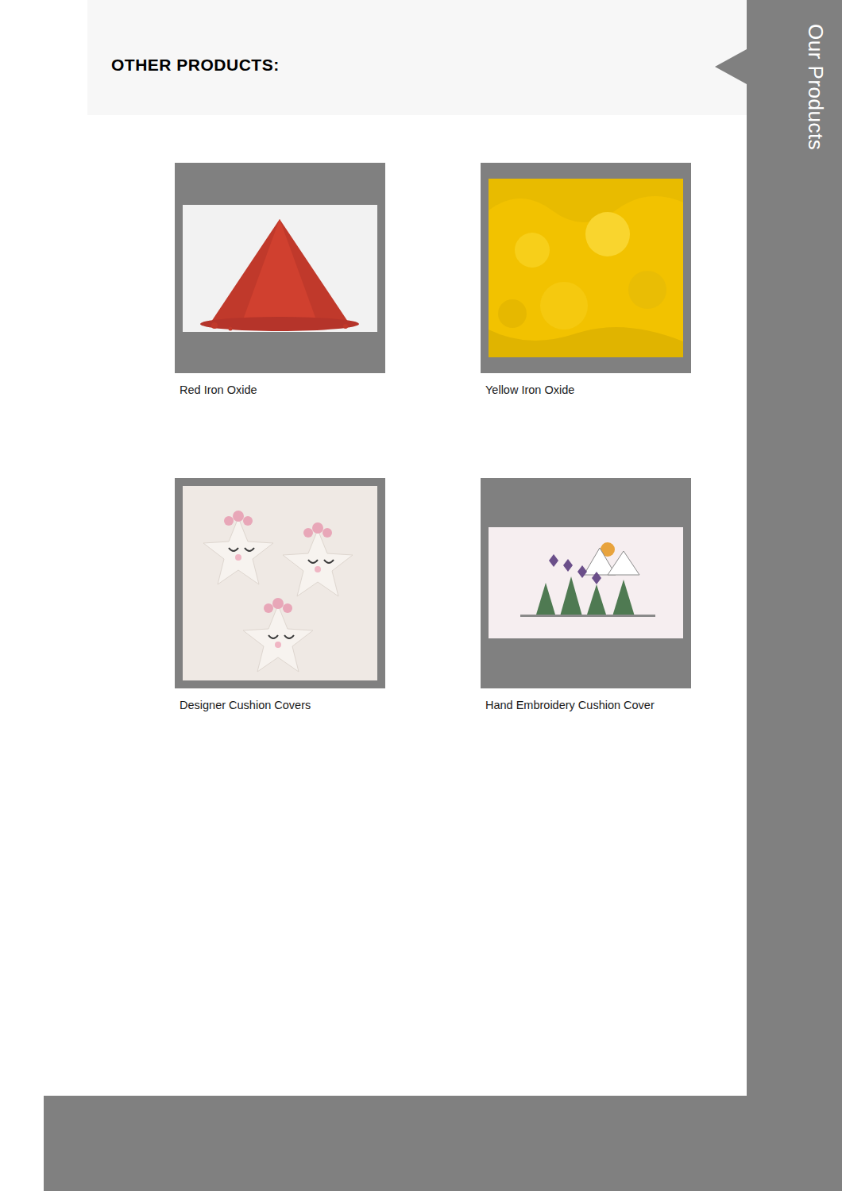OTHER PRODUCTS:
Red Iron Oxide
Yellow Iron Oxide
Designer Cushion Covers
Hand Embroidery Cushion Cover
Our Products